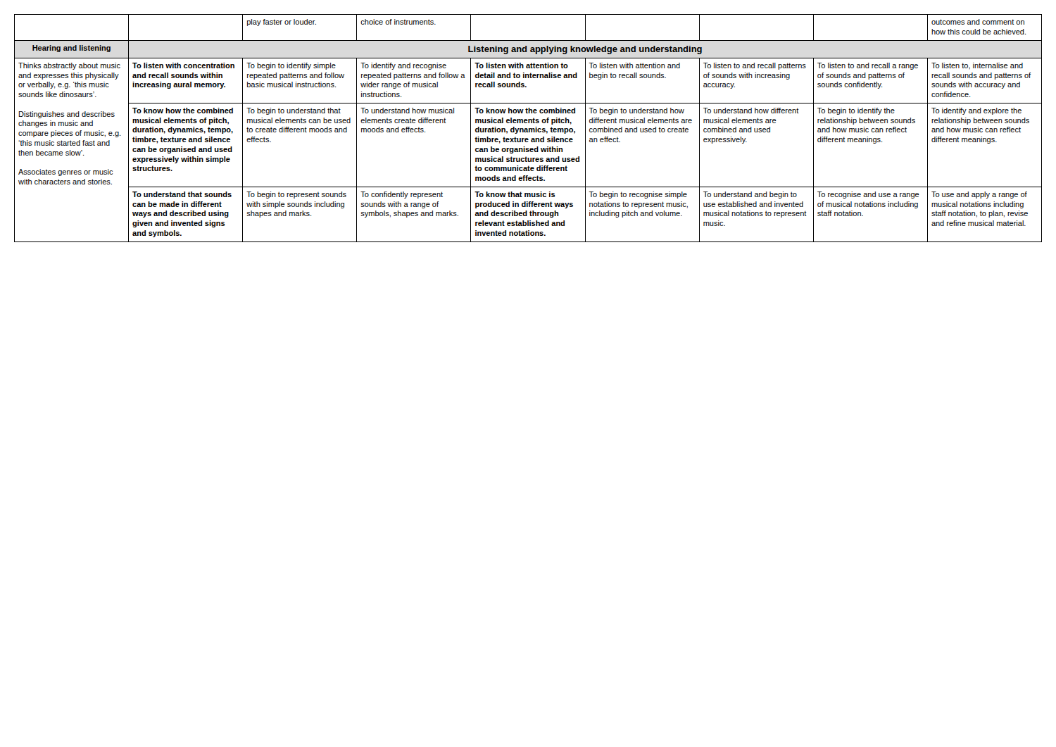| | | play faster or louder. | choice of instruments. | | | | | outcomes and comment on how this could be achieved. |
| Hearing and listening | Listening and applying knowledge and understanding |
| Thinks abstractly about music and expresses this physically or verbally, e.g. ‘this music sounds like dinosaurs’. Distinguishes and describes changes in music and compare pieces of music, e.g. ‘this music started fast and then became slow’. Associates genres or music with characters and stories. | To listen with concentration and recall sounds within increasing aural memory. | To begin to identify simple repeated patterns and follow basic musical instructions. | To identify and recognise repeated patterns and follow a wider range of musical instructions. | To listen with attention to detail and to internalise and recall sounds. | To listen with attention and begin to recall sounds. | To listen to and recall patterns of sounds with increasing accuracy. | To listen to and recall a range of sounds and patterns of sounds confidently. | To listen to, internalise and recall sounds and patterns of sounds with accuracy and confidence. |
| To know how the combined musical elements of pitch, duration, dynamics, tempo, timbre, texture and silence can be organised and used expressively within simple structures. | To begin to understand that musical elements can be used to create different moods and effects. | To understand how musical elements create different moods and effects. | To know how the combined musical elements of pitch, duration, dynamics, tempo, timbre, texture and silence can be organised within musical structures and used to communicate different moods and effects. | To begin to understand how different musical elements are combined and used to create an effect. | To understand how different musical elements are combined and used expressively. | To begin to identify the relationship between sounds and how music can reflect different meanings. | To identify and explore the relationship between sounds and how music can reflect different meanings. |
| To understand that sounds can be made in different ways and described using given and invented signs and symbols. | To begin to represent sounds with simple sounds including shapes and marks. | To confidently represent sounds with a range of symbols, shapes and marks. | To know that music is produced in different ways and described through relevant established and invented notations. | To begin to recognise simple notations to represent music, including pitch and volume. | To understand and begin to use established and invented musical notations to represent music. | To recognise and use a range of musical notations including staff notation. | To use and apply a range of musical notations including staff notation, to plan, revise and refine musical material. |